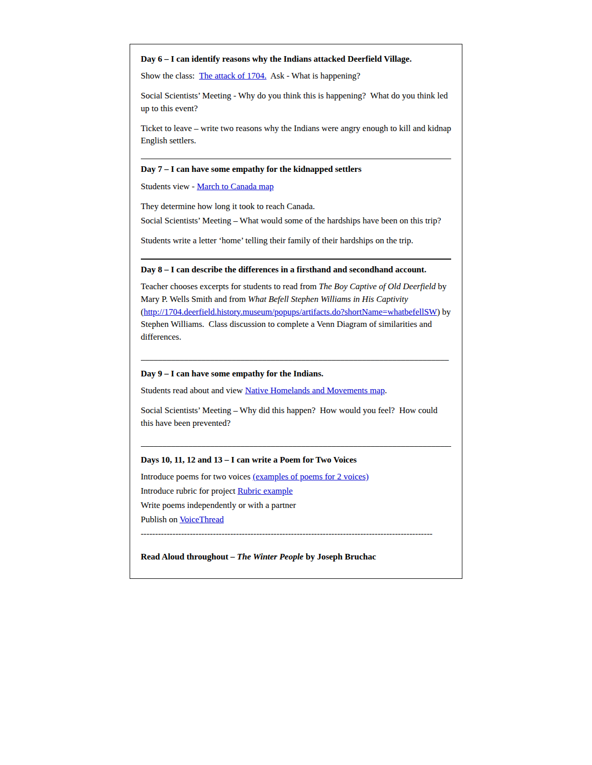Day 6 – I can identify reasons why the Indians attacked Deerfield Village.
Show the class: The attack of 1704. Ask - What is happening?
Social Scientists’ Meeting - Why do you think this is happening? What do you think led up to this event?
Ticket to leave – write two reasons why the Indians were angry enough to kill and kidnap English settlers.
Day 7 – I can have some empathy for the kidnapped settlers
Students view - March to Canada map
They determine how long it took to reach Canada.
Social Scientists’ Meeting – What would some of the hardships have been on this trip?
Students write a letter ‘home’ telling their family of their hardships on the trip.
Day 8 – I can describe the differences in a firsthand and secondhand account.
Teacher chooses excerpts for students to read from The Boy Captive of Old Deerfield by Mary P. Wells Smith and from What Befell Stephen Williams in His Captivity (http://1704.deerfield.history.museum/popups/artifacts.do?shortName=whatbefellSW) by Stephen Williams. Class discussion to complete a Venn Diagram of similarities and differences.
_______________________________________________________________________
Day 9 – I can have some empathy for the Indians.
Students read about and view Native Homelands and Movements map.
Social Scientists’ Meeting – Why did this happen? How would you feel? How could this have been prevented?
_________________________________________________________________________
Days 10, 11, 12 and 13 – I can write a Poem for Two Voices
Introduce poems for two voices (examples of poems for 2 voices)
Introduce rubric for project Rubric example
Write poems independently or with a partner
Publish on VoiceThread
-----------------------------------------------------------------------------------------------------
Read Aloud throughout – The Winter People by Joseph Bruchac